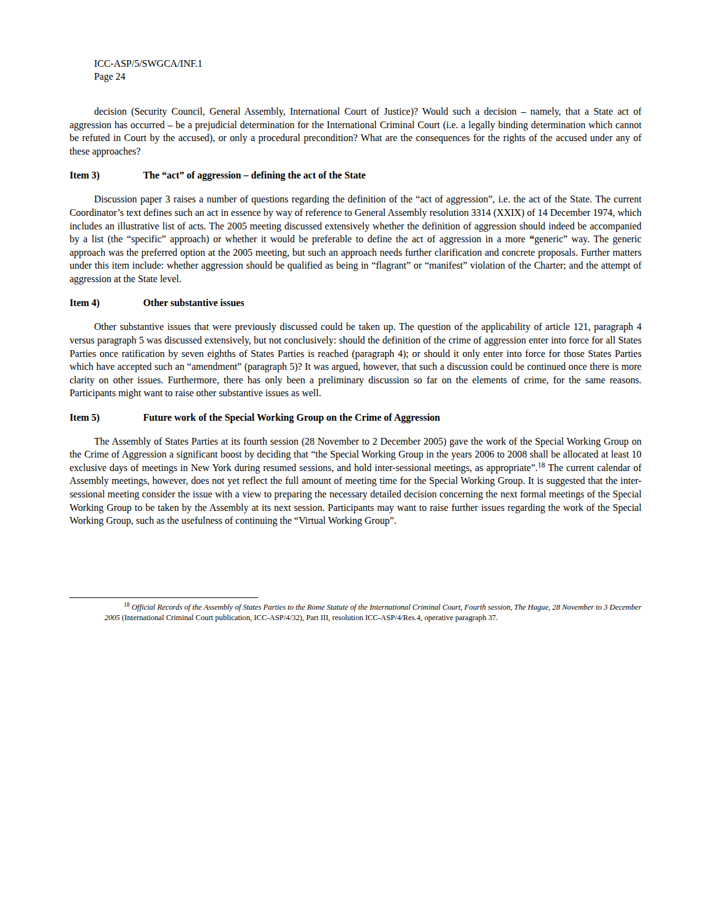ICC-ASP/5/SWGCA/INF.1
Page 24
decision (Security Council, General Assembly, International Court of Justice)? Would such a decision – namely, that a State act of aggression has occurred – be a prejudicial determination for the International Criminal Court (i.e. a legally binding determination which cannot be refuted in Court by the accused), or only a procedural precondition? What are the consequences for the rights of the accused under any of these approaches?
Item 3) The “act” of aggression – defining the act of the State
Discussion paper 3 raises a number of questions regarding the definition of the “act of aggression”, i.e. the act of the State. The current Coordinator’s text defines such an act in essence by way of reference to General Assembly resolution 3314 (XXIX) of 14 December 1974, which includes an illustrative list of acts. The 2005 meeting discussed extensively whether the definition of aggression should indeed be accompanied by a list (the “specific” approach) or whether it would be preferable to define the act of aggression in a more “generic” way. The generic approach was the preferred option at the 2005 meeting, but such an approach needs further clarification and concrete proposals. Further matters under this item include: whether aggression should be qualified as being in “flagrant” or “manifest” violation of the Charter; and the attempt of aggression at the State level.
Item 4) Other substantive issues
Other substantive issues that were previously discussed could be taken up. The question of the applicability of article 121, paragraph 4 versus paragraph 5 was discussed extensively, but not conclusively: should the definition of the crime of aggression enter into force for all States Parties once ratification by seven eighths of States Parties is reached (paragraph 4); or should it only enter into force for those States Parties which have accepted such an “amendment” (paragraph 5)? It was argued, however, that such a discussion could be continued once there is more clarity on other issues. Furthermore, there has only been a preliminary discussion so far on the elements of crime, for the same reasons. Participants might want to raise other substantive issues as well.
Item 5) Future work of the Special Working Group on the Crime of Aggression
The Assembly of States Parties at its fourth session (28 November to 2 December 2005) gave the work of the Special Working Group on the Crime of Aggression a significant boost by deciding that “the Special Working Group in the years 2006 to 2008 shall be allocated at least 10 exclusive days of meetings in New York during resumed sessions, and hold inter-sessional meetings, as appropriate”.18 The current calendar of Assembly meetings, however, does not yet reflect the full amount of meeting time for the Special Working Group. It is suggested that the inter-sessional meeting consider the issue with a view to preparing the necessary detailed decision concerning the next formal meetings of the Special Working Group to be taken by the Assembly at its next session. Participants may want to raise further issues regarding the work of the Special Working Group, such as the usefulness of continuing the “Virtual Working Group”.
18 Official Records of the Assembly of States Parties to the Rome Statute of the International Criminal Court, Fourth session, The Hague, 28 November to 3 December 2005 (International Criminal Court publication, ICC-ASP/4/32), Part III, resolution ICC-ASP/4/Res.4, operative paragraph 37.